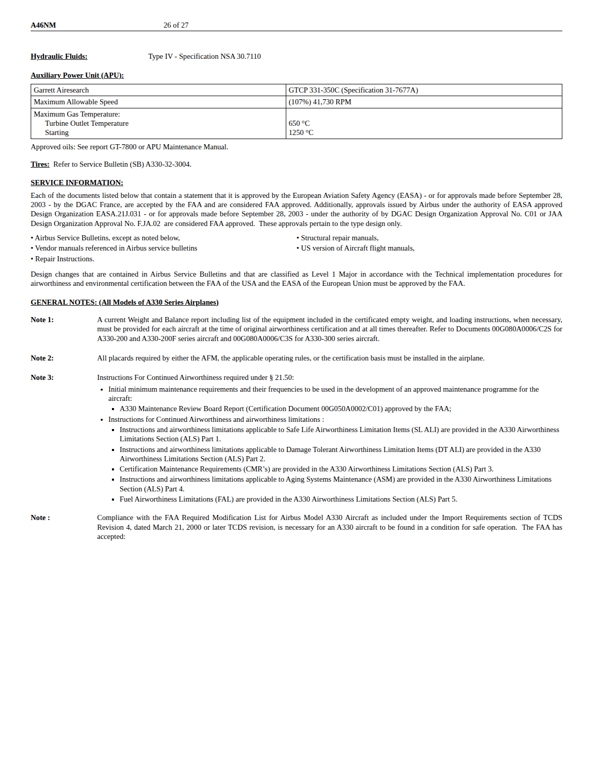A46NM
26 of 27
Hydraulic Fluids:
Type IV - Specification NSA 30.7110
Auxiliary Power Unit (APU):
| Garrett Airesearch | GTCP 331-350C (Specification 31-7677A) |
| Maximum Allowable Speed | (107%) 41,730 RPM |
| Maximum Gas Temperature: Turbine Outlet Temperature Starting | 650 °C 1250 °C |
Approved oils: See report GT-7800 or APU Maintenance Manual.
Tires: Refer to Service Bulletin (SB) A330-32-3004.
SERVICE INFORMATION:
Each of the documents listed below that contain a statement that it is approved by the European Aviation Safety Agency (EASA) - or for approvals made before September 28, 2003 - by the DGAC France, are accepted by the FAA and are considered FAA approved. Additionally, approvals issued by Airbus under the authority of EASA approved Design Organization EASA.21J.031 - or for approvals made before September 28, 2003 - under the authority of by DGAC Design Organization Approval No. C01 or JAA Design Organization Approval No. F.JA.02 are considered FAA approved. These approvals pertain to the type design only.
• Airbus Service Bulletins, except as noted below,
• Vendor manuals referenced in Airbus service bulletins
• Repair Instructions.
• Structural repair manuals,
• US version of Aircraft flight manuals,
Design changes that are contained in Airbus Service Bulletins and that are classified as Level 1 Major in accordance with the Technical implementation procedures for airworthiness and environmental certification between the FAA of the USA and the EASA of the European Union must be approved by the FAA.
GENERAL NOTES: (All Models of A330 Series Airplanes)
Note 1:
A current Weight and Balance report including list of the equipment included in the certificated empty weight, and loading instructions, when necessary, must be provided for each aircraft at the time of original airworthiness certification and at all times thereafter. Refer to Documents 00G080A0006/C2S for A330-200 and A330-200F series aircraft and 00G080A0006/C3S for A330-300 series aircraft.
Note 2:
All placards required by either the AFM, the applicable operating rules, or the certification basis must be installed in the airplane.
Note 3:
Instructions For Continued Airworthiness required under § 21.50:
Initial minimum maintenance requirements and their frequencies to be used in the development of an approved maintenance programme for the aircraft:
A330 Maintenance Review Board Report (Certification Document 00G050A0002/C01) approved by the FAA;
Instructions for Continued Airworthiness and airworthiness limitations :
Instructions and airworthiness limitations applicable to Safe Life Airworthiness Limitation Items (SL ALI) are provided in the A330 Airworthiness Limitations Section (ALS) Part 1.
Instructions and airworthiness limitations applicable to Damage Tolerant Airworthiness Limitation Items (DT ALI) are provided in the A330 Airworthiness Limitations Section (ALS) Part 2.
Certification Maintenance Requirements (CMR’s) are provided in the A330 Airworthiness Limitations Section (ALS) Part 3.
Instructions and airworthiness limitations applicable to Aging Systems Maintenance (ASM) are provided in the A330 Airworthiness Limitations Section (ALS) Part 4.
Fuel Airworthiness Limitations (FAL) are provided in the A330 Airworthiness Limitations Section (ALS) Part 5.
Note :
Compliance with the FAA Required Modification List for Airbus Model A330 Aircraft as included under the Import Requirements section of TCDS Revision 4, dated March 21, 2000 or later TCDS revision, is necessary for an A330 aircraft to be found in a condition for safe operation. The FAA has accepted: